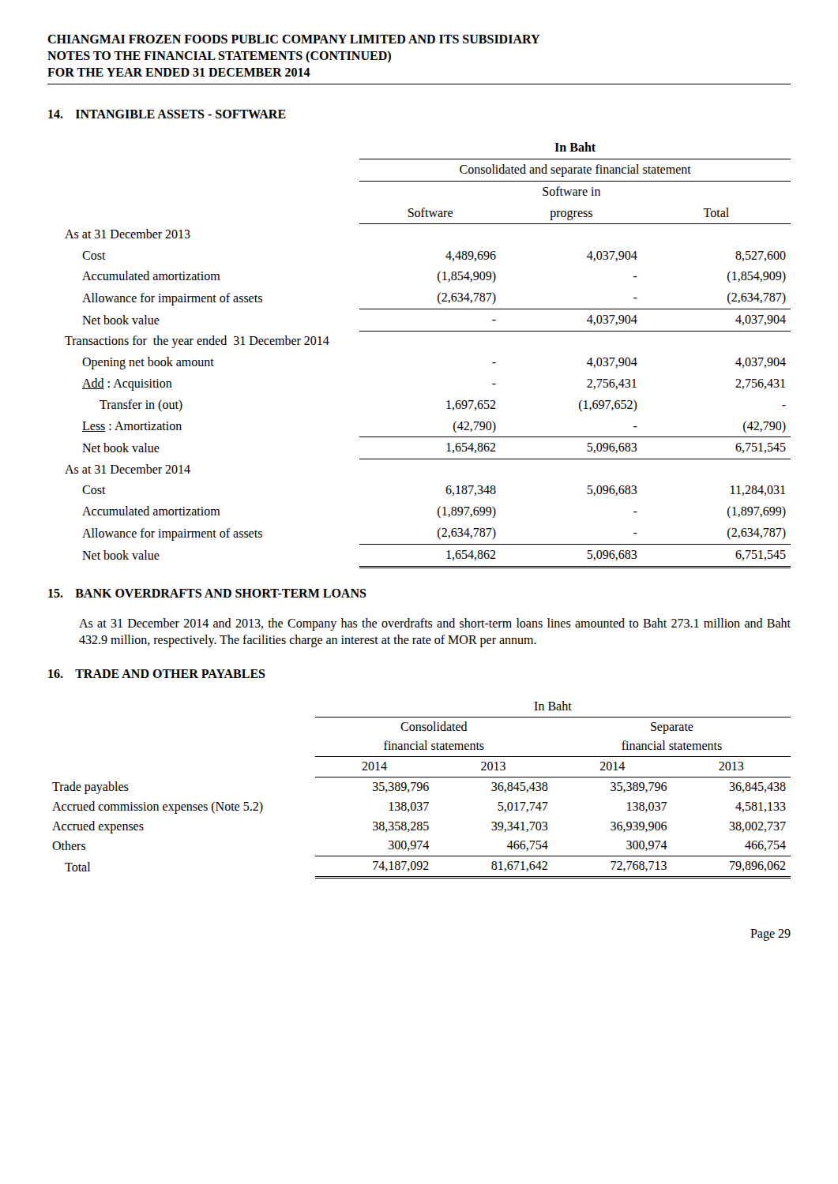CHIANGMAI FROZEN FOODS PUBLIC COMPANY LIMITED AND ITS SUBSIDIARY
NOTES TO THE FINANCIAL STATEMENTS (CONTINUED)
FOR THE YEAR ENDED 31 DECEMBER 2014
14. INTANGIBLE ASSETS - SOFTWARE
| | In Baht |
| | Consolidated and separate financial statement |
| | | Software in | |
| | Software | progress | Total |
| As at 31 December 2013 | | | |
| Cost | 4,489,696 | 4,037,904 | 8,527,600 |
| Accumulated amortizatiom | (1,854,909) | - | (1,854,909) |
| Allowance for impairment of assets | (2,634,787) | - | (2,634,787) |
| Net book value | - | 4,037,904 | 4,037,904 |
| Transactions for the year ended 31 December 2014 | | | |
| Opening net book amount | - | 4,037,904 | 4,037,904 |
| Add : Acquisition | - | 2,756,431 | 2,756,431 |
| Transfer in (out) | 1,697,652 | (1,697,652) | - |
| Less : Amortization | (42,790) | - | (42,790) |
| Net book value | 1,654,862 | 5,096,683 | 6,751,545 |
| As at 31 December 2014 | | | |
| Cost | 6,187,348 | 5,096,683 | 11,284,031 |
| Accumulated amortizatiom | (1,897,699) | - | (1,897,699) |
| Allowance for impairment of assets | (2,634,787) | - | (2,634,787) |
| Net book value | 1,654,862 | 5,096,683 | 6,751,545 |
15. BANK OVERDRAFTS AND SHORT-TERM LOANS
As at 31 December 2014 and 2013, the Company has the overdrafts and short-term loans lines amounted to Baht 273.1 million and Baht 432.9 million, respectively. The facilities charge an interest at the rate of MOR per annum.
16. TRADE AND OTHER PAYABLES
| | In Baht |
| | Consolidated | Separate |
| | financial statements | financial statements |
| | 2014 | 2013 | 2014 | 2013 |
| Trade payables | 35,389,796 | 36,845,438 | 35,389,796 | 36,845,438 |
| Accrued commission expenses (Note 5.2) | 138,037 | 5,017,747 | 138,037 | 4,581,133 |
| Accrued expenses | 38,358,285 | 39,341,703 | 36,939,906 | 38,002,737 |
| Others | 300,974 | 466,754 | 300,974 | 466,754 |
| Total | 74,187,092 | 81,671,642 | 72,768,713 | 79,896,062 |
Page 29